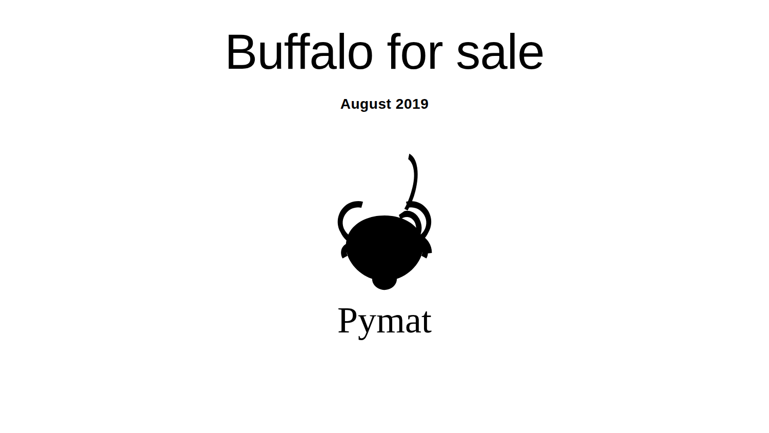Buffalo for sale
August 2019
Pymat logo Silhouette of a Cape buffalo head with curved horns overlapping a sable antelope, above the handwritten word Pymat.
Pymat